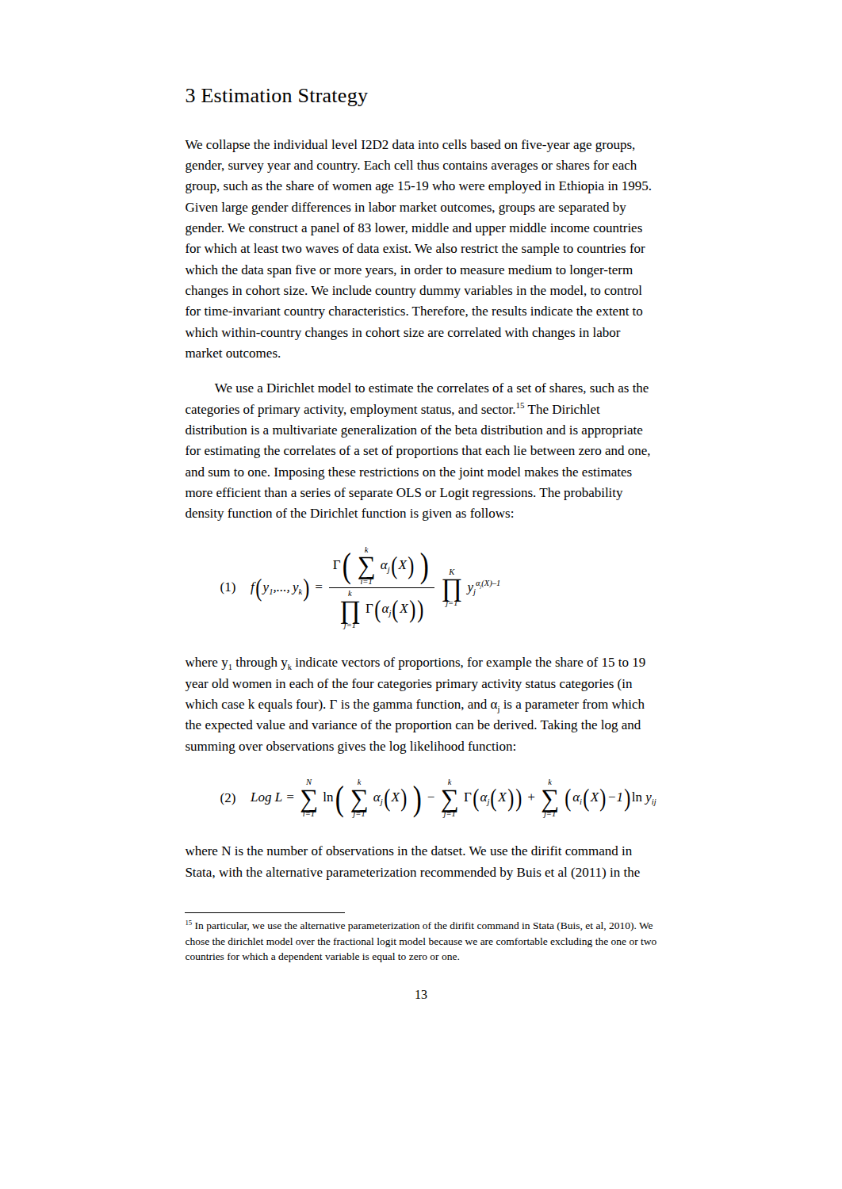3 Estimation Strategy
We collapse the individual level I2D2 data into cells based on five-year age groups, gender, survey year and country. Each cell thus contains averages or shares for each group, such as the share of women age 15-19 who were employed in Ethiopia in 1995. Given large gender differences in labor market outcomes, groups are separated by gender. We construct a panel of 83 lower, middle and upper middle income countries for which at least two waves of data exist. We also restrict the sample to countries for which the data span five or more years, in order to measure medium to longer-term changes in cohort size. We include country dummy variables in the model, to control for time-invariant country characteristics. Therefore, the results indicate the extent to which within-country changes in cohort size are correlated with changes in labor market outcomes.
We use a Dirichlet model to estimate the correlates of a set of shares, such as the categories of primary activity, employment status, and sector.15 The Dirichlet distribution is a multivariate generalization of the beta distribution and is appropriate for estimating the correlates of a set of proportions that each lie between zero and one, and sum to one. Imposing these restrictions on the joint model makes the estimates more efficient than a series of separate OLS or Logit regressions. The probability density function of the Dirichlet function is given as follows:
(1) f(y1,..., yk) = Γ( k∑i=1 αj(X) ) k∏j=1 Γ(αj(X)) K∏j=1 yjαj(X)–1
where y1 through yk indicate vectors of proportions, for example the share of 15 to 19 year old women in each of the four categories primary activity status categories (in which case k equals four). Γ is the gamma function, and αj is a parameter from which the expected value and variance of the proportion can be derived. Taking the log and summing over observations gives the log likelihood function:
(2) Log L = N∑i=1 ln( k∑j=1 αj(X) ) − k∑j=1 Γ(αj(X)) + k∑j=1 (αi(X)−1) ln yij
where N is the number of observations in the datset. We use the dirifit command in Stata, with the alternative parameterization recommended by Buis et al (2011) in the
15 In particular, we use the alternative parameterization of the dirifit command in Stata (Buis, et al, 2010). We chose the dirichlet model over the fractional logit model because we are comfortable excluding the one or two countries for which a dependent variable is equal to zero or one.
13